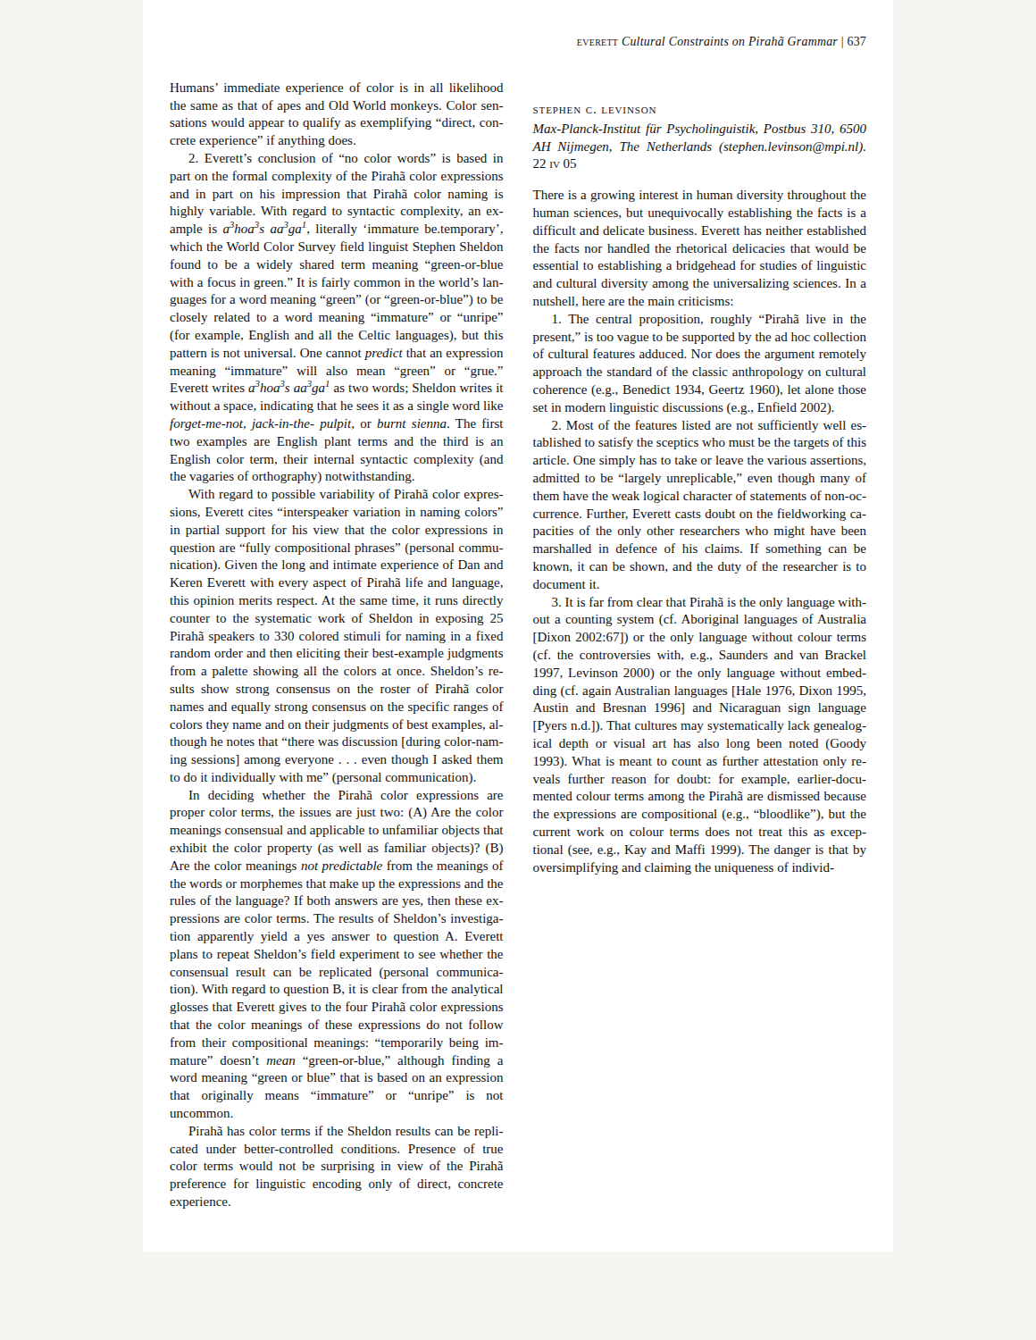Everett Cultural Constraints on Pirahã Grammar | 637
Humans’ immediate experience of color is in all likelihood the same as that of apes and Old World monkeys. Color sensations would appear to qualify as exemplifying “direct, concrete experience” if anything does.
2. Everett’s conclusion of “no color words” is based in part on the formal complexity of the Pirahã color expressions and in part on his impression that Pirahã color naming is highly variable. With regard to syntactic complexity, an example is a3hoa3s aa3ga1, literally ‘immature be.temporary’, which the World Color Survey field linguist Stephen Sheldon found to be a widely shared term meaning “green-or-blue with a focus in green.” It is fairly common in the world’s languages for a word meaning “green” (or “green-or-blue”) to be closely related to a word meaning “immature” or “unripe” (for example, English and all the Celtic languages), but this pattern is not universal. One cannot predict that an expression meaning “immature” will also mean “green” or “grue.” Everett writes a3hoa3s aa3ga1 as two words; Sheldon writes it without a space, indicating that he sees it as a single word like forget-me-not, jack-in-the- pulpit, or burnt sienna. The first two examples are English plant terms and the third is an English color term, their internal syntactic complexity (and the vagaries of orthography) notwithstanding.
With regard to possible variability of Pirahã color expressions, Everett cites “interspeaker variation in naming colors” in partial support for his view that the color expressions in question are “fully compositional phrases” (personal communication). Given the long and intimate experience of Dan and Keren Everett with every aspect of Pirahã life and language, this opinion merits respect. At the same time, it runs directly counter to the systematic work of Sheldon in exposing 25 Pirahã speakers to 330 colored stimuli for naming in a fixed random order and then eliciting their best-example judgments from a palette showing all the colors at once. Sheldon’s results show strong consensus on the roster of Pirahã color names and equally strong consensus on the specific ranges of colors they name and on their judgments of best examples, although he notes that “there was discussion [during color-naming sessions] among everyone . . . even though I asked them to do it individually with me” (personal communication).
In deciding whether the Pirahã color expressions are proper color terms, the issues are just two: (A) Are the color meanings consensual and applicable to unfamiliar objects that exhibit the color property (as well as familiar objects)? (B) Are the color meanings not predictable from the meanings of the words or morphemes that make up the expressions and the rules of the language? If both answers are yes, then these expressions are color terms. The results of Sheldon’s investigation apparently yield a yes answer to question A. Everett plans to repeat Sheldon’s field experiment to see whether the consensual result can be replicated (personal communication). With regard to question B, it is clear from the analytical glosses that Everett gives to the four Pirahã color expressions that the color meanings of these expressions do not follow from their compositional meanings: “temporarily being immature” doesn’t mean “green-or-blue,” although finding a word meaning “green or blue” that is based on an expression that originally means “immature” or “unripe” is not uncommon.
Pirahã has color terms if the Sheldon results can be replicated under better-controlled conditions. Presence of true color terms would not be surprising in view of the Pirahã preference for linguistic encoding only of direct, concrete experience.
Stephen C. Levinson
Max-Planck-Institut für Psycholinguistik, Postbus 310, 6500 AH Nijmegen, The Netherlands (stephen.levinson@mpi.nl). 22 iv 05
There is a growing interest in human diversity throughout the human sciences, but unequivocally establishing the facts is a difficult and delicate business. Everett has neither established the facts nor handled the rhetorical delicacies that would be essential to establishing a bridgehead for studies of linguistic and cultural diversity among the universalizing sciences. In a nutshell, here are the main criticisms:
1. The central proposition, roughly “Pirahã live in the present,” is too vague to be supported by the ad hoc collection of cultural features adduced. Nor does the argument remotely approach the standard of the classic anthropology on cultural coherence (e.g., Benedict 1934, Geertz 1960), let alone those set in modern linguistic discussions (e.g., Enfield 2002).
2. Most of the features listed are not sufficiently well established to satisfy the sceptics who must be the targets of this article. One simply has to take or leave the various assertions, admitted to be “largely unreplicable,” even though many of them have the weak logical character of statements of non-occurrence. Further, Everett casts doubt on the fieldworking capacities of the only other researchers who might have been marshalled in defence of his claims. If something can be known, it can be shown, and the duty of the researcher is to document it.
3. It is far from clear that Pirahã is the only language without a counting system (cf. Aboriginal languages of Australia [Dixon 2002:67]) or the only language without colour terms (cf. the controversies with, e.g., Saunders and van Brackel 1997, Levinson 2000) or the only language without embedding (cf. again Australian languages [Hale 1976, Dixon 1995, Austin and Bresnan 1996] and Nicaraguan sign language [Pyers n.d.]). That cultures may systematically lack genealogical depth or visual art has also long been noted (Goody 1993). What is meant to count as further attestation only reveals further reason for doubt: for example, earlier-documented colour terms among the Pirahã are dismissed because the expressions are compositional (e.g., “bloodlike”), but the current work on colour terms does not treat this as exceptional (see, e.g., Kay and Maffi 1999). The danger is that by oversimplifying and claiming the uniqueness of individ-